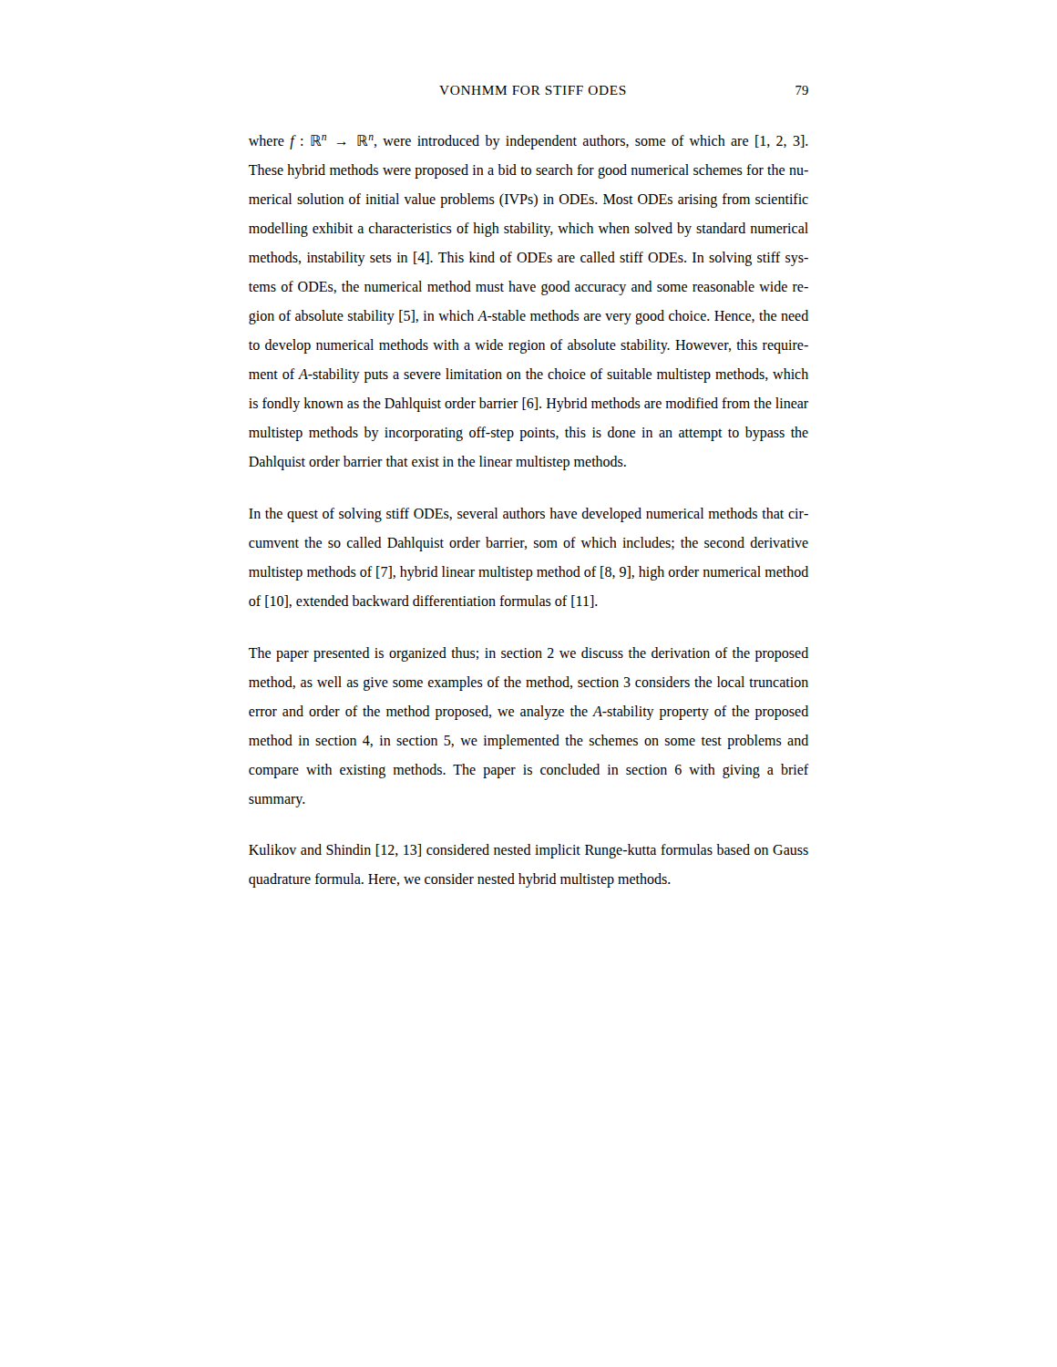VONHMM FOR STIFF ODES 79
where f : ℝn → ℝn, were introduced by independent authors, some of which are [1, 2, 3]. These hybrid methods were proposed in a bid to search for good numerical schemes for the numerical solution of initial value problems (IVPs) in ODEs. Most ODEs arising from scientific modelling exhibit a characteristics of high stability, which when solved by standard numerical methods, instability sets in [4]. This kind of ODEs are called stiff ODEs. In solving stiff systems of ODEs, the numerical method must have good accuracy and some reasonable wide region of absolute stability [5], in which A-stable methods are very good choice. Hence, the need to develop numerical methods with a wide region of absolute stability. However, this requirement of A-stability puts a severe limitation on the choice of suitable multistep methods, which is fondly known as the Dahlquist order barrier [6]. Hybrid methods are modified from the linear multistep methods by incorporating off-step points, this is done in an attempt to bypass the Dahlquist order barrier that exist in the linear multistep methods.
In the quest of solving stiff ODEs, several authors have developed numerical methods that circumvent the so called Dahlquist order barrier, som of which includes; the second derivative multistep methods of [7], hybrid linear multistep method of [8, 9], high order numerical method of [10], extended backward differentiation formulas of [11].
The paper presented is organized thus; in section 2 we discuss the derivation of the proposed method, as well as give some examples of the method, section 3 considers the local truncation error and order of the method proposed, we analyze the A-stability property of the proposed method in section 4, in section 5, we implemented the schemes on some test problems and compare with existing methods. The paper is concluded in section 6 with giving a brief summary.
Kulikov and Shindin [12, 13] considered nested implicit Runge-kutta formulas based on Gauss quadrature formula. Here, we consider nested hybrid multistep methods.